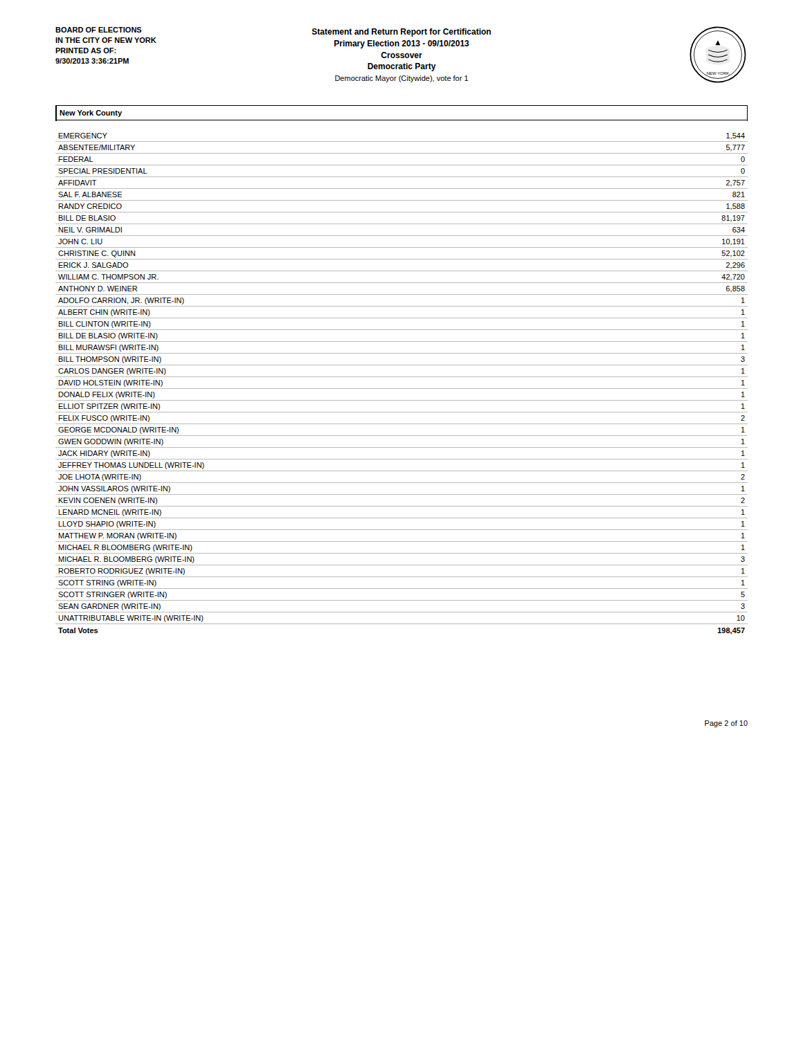BOARD OF ELECTIONS
IN THE CITY OF NEW YORK
PRINTED AS OF:
9/30/2013 3:36:21PM
Statement and Return Report for Certification
Primary Election 2013 - 09/10/2013
Crossover
Democratic Party
Democratic Mayor (Citywide), vote for 1
NEW YORK
New York County
| EMERGENCY | 1,544 |
| ABSENTEE/MILITARY | 5,777 |
| FEDERAL | 0 |
| SPECIAL PRESIDENTIAL | 0 |
| AFFIDAVIT | 2,757 |
| SAL F. ALBANESE | 821 |
| RANDY CREDICO | 1,588 |
| BILL DE BLASIO | 81,197 |
| NEIL V. GRIMALDI | 634 |
| JOHN C. LIU | 10,191 |
| CHRISTINE C. QUINN | 52,102 |
| ERICK J. SALGADO | 2,296 |
| WILLIAM C. THOMPSON JR. | 42,720 |
| ANTHONY D. WEINER | 6,858 |
| ADOLFO CARRION, JR. (WRITE-IN) | 1 |
| ALBERT CHIN (WRITE-IN) | 1 |
| BILL CLINTON (WRITE-IN) | 1 |
| BILL DE BLASIO (WRITE-IN) | 1 |
| BILL MURAWSFI (WRITE-IN) | 1 |
| BILL THOMPSON (WRITE-IN) | 3 |
| CARLOS DANGER (WRITE-IN) | 1 |
| DAVID HOLSTEIN (WRITE-IN) | 1 |
| DONALD FELIX (WRITE-IN) | 1 |
| ELLIOT SPITZER (WRITE-IN) | 1 |
| FELIX FUSCO (WRITE-IN) | 2 |
| GEORGE MCDONALD (WRITE-IN) | 1 |
| GWEN GODDWIN (WRITE-IN) | 1 |
| JACK HIDARY (WRITE-IN) | 1 |
| JEFFREY THOMAS LUNDELL (WRITE-IN) | 1 |
| JOE LHOTA (WRITE-IN) | 2 |
| JOHN VASSILAROS (WRITE-IN) | 1 |
| KEVIN COENEN (WRITE-IN) | 2 |
| LENARD MCNEIL (WRITE-IN) | 1 |
| LLOYD SHAPIO (WRITE-IN) | 1 |
| MATTHEW P. MORAN (WRITE-IN) | 1 |
| MICHAEL R BLOOMBERG (WRITE-IN) | 1 |
| MICHAEL R. BLOOMBERG (WRITE-IN) | 3 |
| ROBERTO RODRIGUEZ (WRITE-IN) | 1 |
| SCOTT STRING (WRITE-IN) | 1 |
| SCOTT STRINGER (WRITE-IN) | 5 |
| SEAN GARDNER (WRITE-IN) | 3 |
| UNATTRIBUTABLE WRITE-IN (WRITE-IN) | 10 |
| Total Votes | 198,457 |
Page 2 of 10